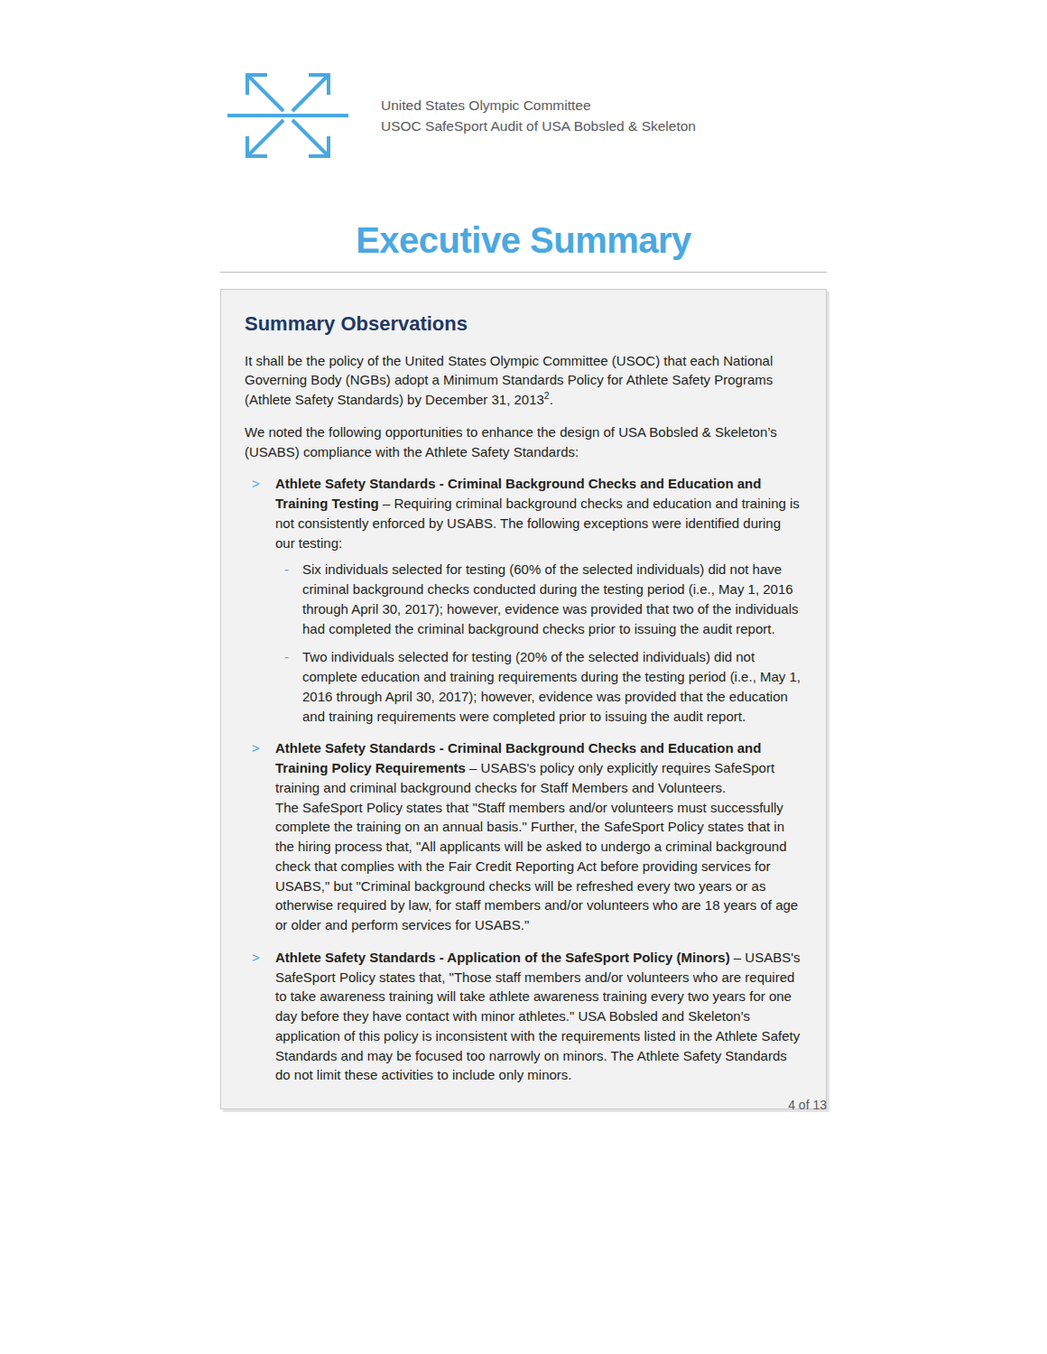United States Olympic Committee
USOC SafeSport Audit of USA Bobsled & Skeleton
Executive Summary
Summary Observations
It shall be the policy of the United States Olympic Committee (USOC) that each National Governing Body (NGBs) adopt a Minimum Standards Policy for Athlete Safety Programs (Athlete Safety Standards) by December 31, 20132.
We noted the following opportunities to enhance the design of USA Bobsled & Skeleton’s (USABS) compliance with the Athlete Safety Standards:
Athlete Safety Standards - Criminal Background Checks and Education and Training Testing – Requiring criminal background checks and education and training is not consistently enforced by USABS. The following exceptions were identified during our testing:
Six individuals selected for testing (60% of the selected individuals) did not have criminal background checks conducted during the testing period (i.e., May 1, 2016 through April 30, 2017); however, evidence was provided that two of the individuals had completed the criminal background checks prior to issuing the audit report.
Two individuals selected for testing (20% of the selected individuals) did not complete education and training requirements during the testing period (i.e., May 1, 2016 through April 30, 2017); however, evidence was provided that the education and training requirements were completed prior to issuing the audit report.
Athlete Safety Standards - Criminal Background Checks and Education and Training Policy Requirements – USABS's policy only explicitly requires SafeSport training and criminal background checks for Staff Members and Volunteers.
The SafeSport Policy states that "Staff members and/or volunteers must successfully complete the training on an annual basis." Further, the SafeSport Policy states that in the hiring process that, "All applicants will be asked to undergo a criminal background check that complies with the Fair Credit Reporting Act before providing services for USABS," but "Criminal background checks will be refreshed every two years or as otherwise required by law, for staff members and/or volunteers who are 18 years of age or older and perform services for USABS."
Athlete Safety Standards - Application of the SafeSport Policy (Minors) – USABS's SafeSport Policy states that, "Those staff members and/or volunteers who are required to take awareness training will take athlete awareness training every two years for one day before they have contact with minor athletes." USA Bobsled and Skeleton's application of this policy is inconsistent with the requirements listed in the Athlete Safety Standards and may be focused too narrowly on minors. The Athlete Safety Standards do not limit these activities to include only minors.
4 of 13